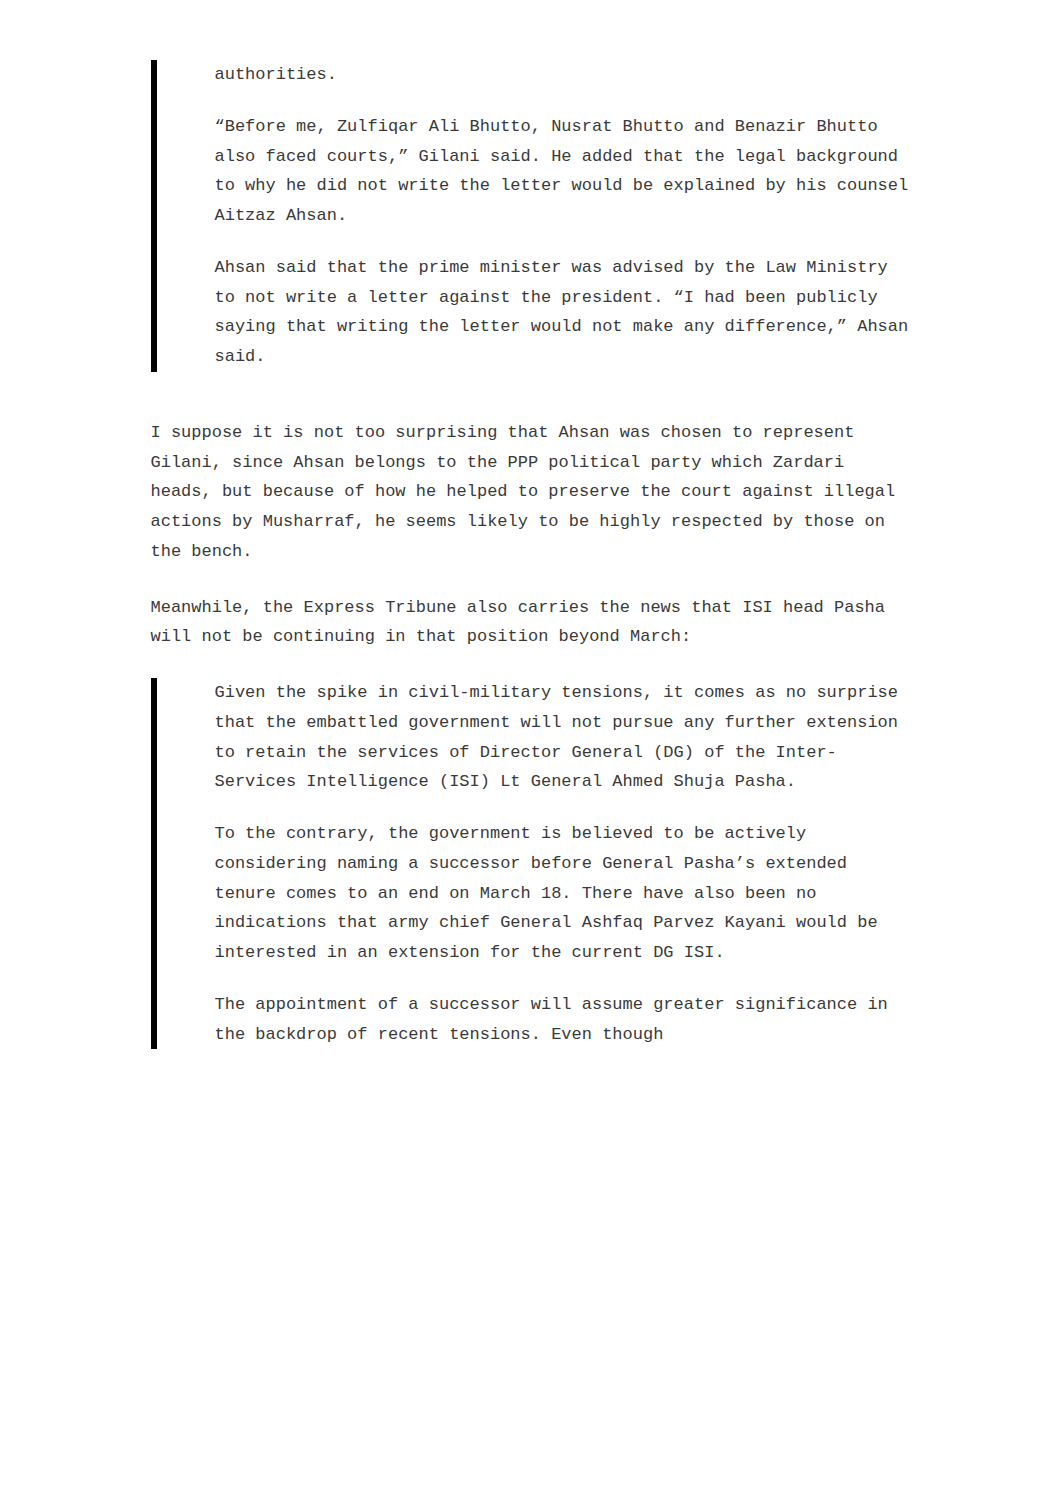authorities.
“Before me, Zulfiqar Ali Bhutto, Nusrat Bhutto and Benazir Bhutto also faced courts,” Gilani said. He added that the legal background to why he did not write the letter would be explained by his counsel Aitzaz Ahsan.
Ahsan said that the prime minister was advised by the Law Ministry to not write a letter against the president. “I had been publicly saying that writing the letter would not make any difference,” Ahsan said.
I suppose it is not too surprising that Ahsan was chosen to represent Gilani, since Ahsan belongs to the PPP political party which Zardari heads, but because of how he helped to preserve the court against illegal actions by Musharraf, he seems likely to be highly respected by those on the bench.
Meanwhile, the Express Tribune also carries the news that ISI head Pasha will not be continuing in that position beyond March:
Given the spike in civil-military tensions, it comes as no surprise that the embattled government will not pursue any further extension to retain the services of Director General (DG) of the Inter-Services Intelligence (ISI) Lt General Ahmed Shuja Pasha.
To the contrary, the government is believed to be actively considering naming a successor before General Pasha’s extended tenure comes to an end on March 18. There have also been no indications that army chief General Ashfaq Parvez Kayani would be interested in an extension for the current DG ISI.
The appointment of a successor will assume greater significance in the backdrop of recent tensions. Even though